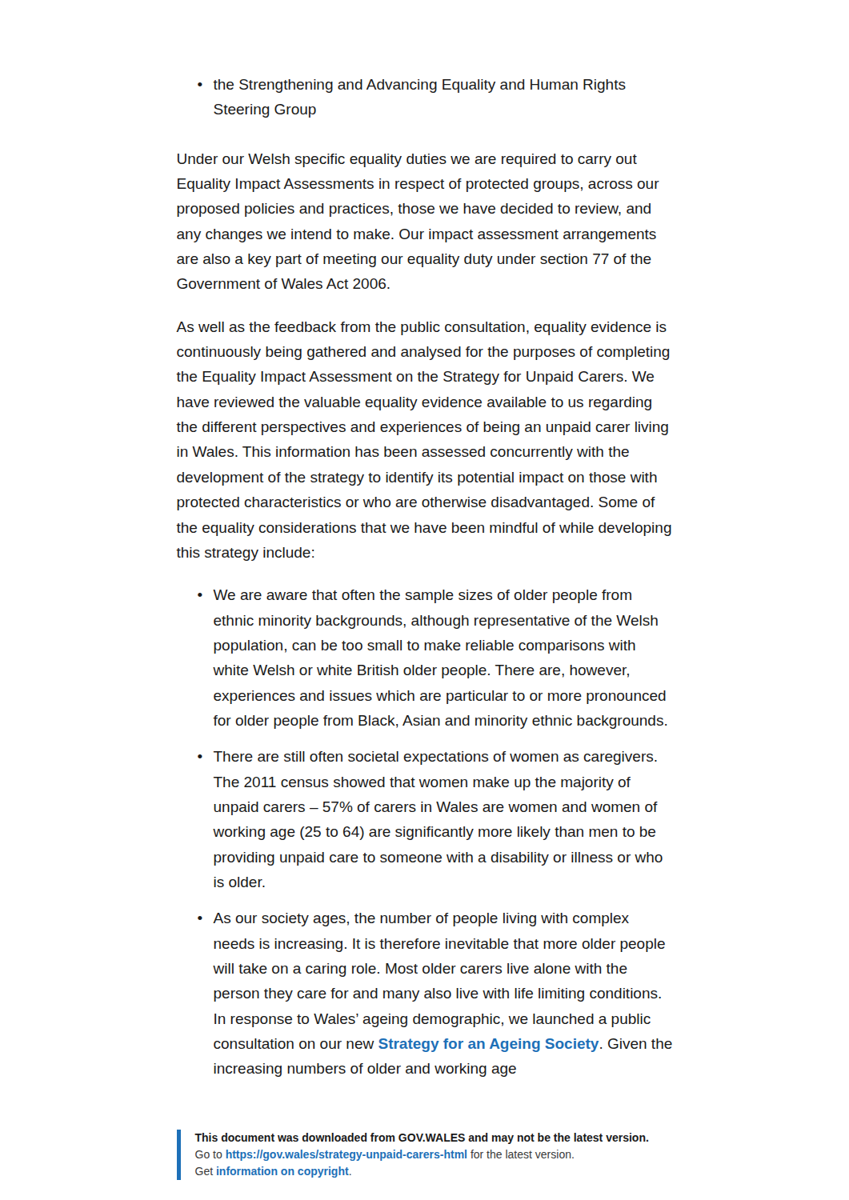the Strengthening and Advancing Equality and Human Rights Steering Group
Under our Welsh specific equality duties we are required to carry out Equality Impact Assessments in respect of protected groups, across our proposed policies and practices, those we have decided to review, and any changes we intend to make. Our impact assessment arrangements are also a key part of meeting our equality duty under section 77 of the Government of Wales Act 2006.
As well as the feedback from the public consultation, equality evidence is continuously being gathered and analysed for the purposes of completing the Equality Impact Assessment on the Strategy for Unpaid Carers. We have reviewed the valuable equality evidence available to us regarding the different perspectives and experiences of being an unpaid carer living in Wales. This information has been assessed concurrently with the development of the strategy to identify its potential impact on those with protected characteristics or who are otherwise disadvantaged. Some of the equality considerations that we have been mindful of while developing this strategy include:
We are aware that often the sample sizes of older people from ethnic minority backgrounds, although representative of the Welsh population, can be too small to make reliable comparisons with white Welsh or white British older people. There are, however, experiences and issues which are particular to or more pronounced for older people from Black, Asian and minority ethnic backgrounds.
There are still often societal expectations of women as caregivers. The 2011 census showed that women make up the majority of unpaid carers – 57% of carers in Wales are women and women of working age (25 to 64) are significantly more likely than men to be providing unpaid care to someone with a disability or illness or who is older.
As our society ages, the number of people living with complex needs is increasing. It is therefore inevitable that more older people will take on a caring role. Most older carers live alone with the person they care for and many also live with life limiting conditions. In response to Wales’ ageing demographic, we launched a public consultation on our new Strategy for an Ageing Society. Given the increasing numbers of older and working age
This document was downloaded from GOV.WALES and may not be the latest version.
Go to https://gov.wales/strategy-unpaid-carers-html for the latest version.
Get information on copyright.